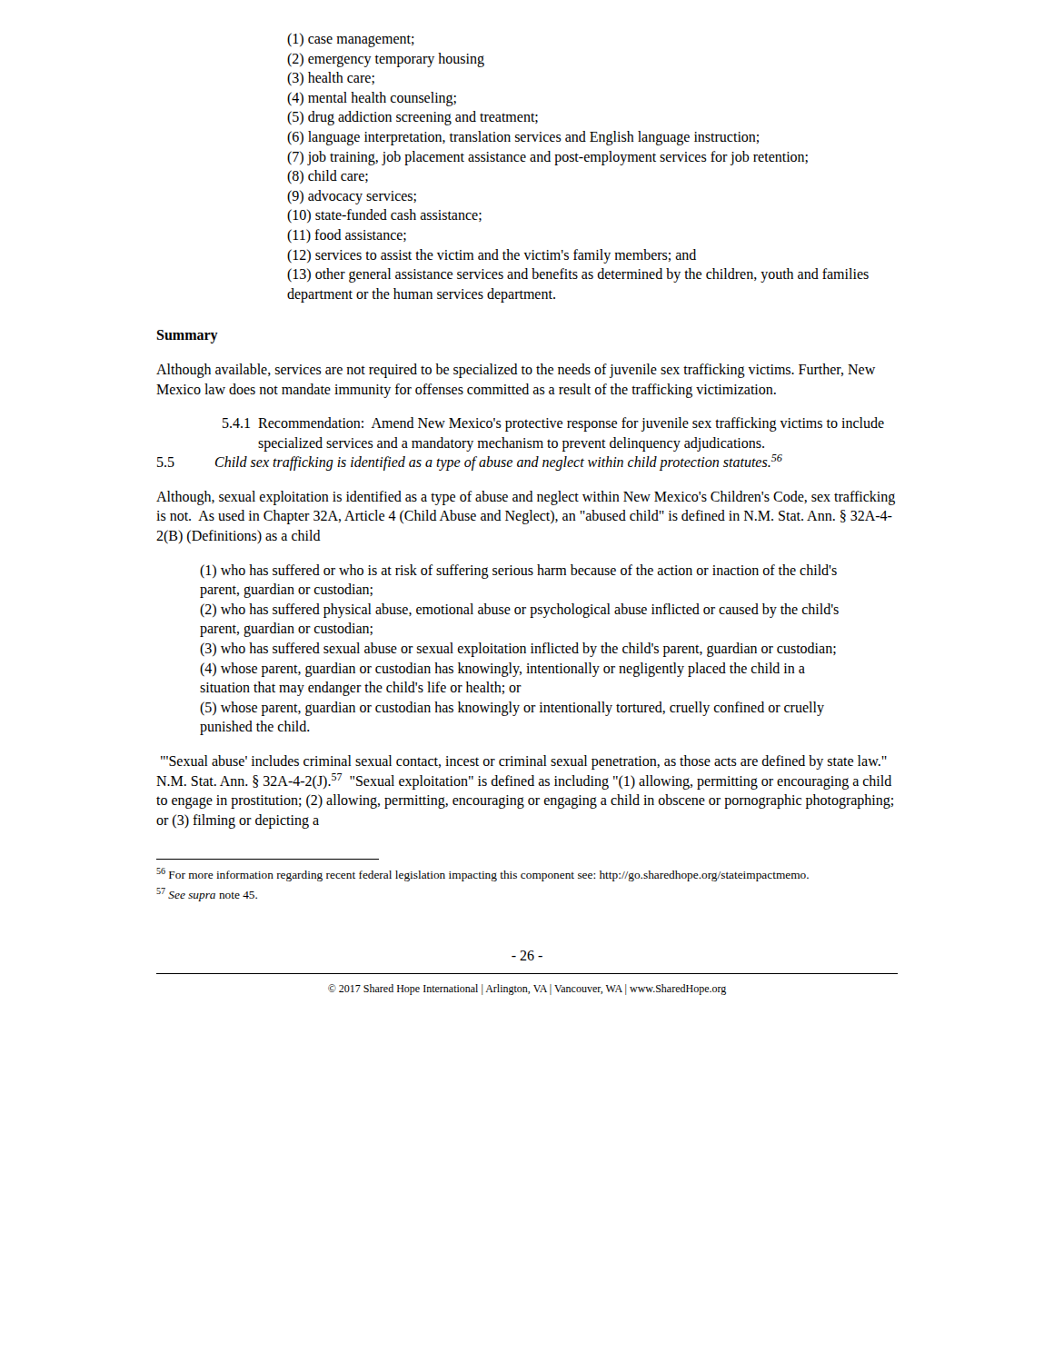(1) case management;
(2) emergency temporary housing
(3) health care;
(4) mental health counseling;
(5) drug addiction screening and treatment;
(6) language interpretation, translation services and English language instruction;
(7) job training, job placement assistance and post-employment services for job retention;
(8) child care;
(9) advocacy services;
(10) state-funded cash assistance;
(11) food assistance;
(12) services to assist the victim and the victim's family members; and
(13) other general assistance services and benefits as determined by the children, youth and families department or the human services department.
Summary
Although available, services are not required to be specialized to the needs of juvenile sex trafficking victims. Further, New Mexico law does not mandate immunity for offenses committed as a result of the trafficking victimization.
5.4.1 Recommendation: Amend New Mexico's protective response for juvenile sex trafficking victims to include specialized services and a mandatory mechanism to prevent delinquency adjudications.
5.5
Child sex trafficking is identified as a type of abuse and neglect within child protection statutes.56
Although, sexual exploitation is identified as a type of abuse and neglect within New Mexico's Children's Code, sex trafficking is not. As used in Chapter 32A, Article 4 (Child Abuse and Neglect), an "abused child" is defined in N.M. Stat. Ann. § 32A-4-2(B) (Definitions) as a child
(1) who has suffered or who is at risk of suffering serious harm because of the action or inaction of the child's parent, guardian or custodian;
(2) who has suffered physical abuse, emotional abuse or psychological abuse inflicted or caused by the child's parent, guardian or custodian;
(3) who has suffered sexual abuse or sexual exploitation inflicted by the child's parent, guardian or custodian;
(4) whose parent, guardian or custodian has knowingly, intentionally or negligently placed the child in a situation that may endanger the child's life or health; or
(5) whose parent, guardian or custodian has knowingly or intentionally tortured, cruelly confined or cruelly punished the child.
"'Sexual abuse' includes criminal sexual contact, incest or criminal sexual penetration, as those acts are defined by state law." N.M. Stat. Ann. § 32A-4-2(J).57 "Sexual exploitation" is defined as including "(1) allowing, permitting or encouraging a child to engage in prostitution; (2) allowing, permitting, encouraging or engaging a child in obscene or pornographic photographing; or (3) filming or depicting a
56 For more information regarding recent federal legislation impacting this component see: http://go.sharedhope.org/stateimpactmemo.
57 See supra note 45.
- 26 -
© 2017 Shared Hope International | Arlington, VA | Vancouver, WA | www.SharedHope.org